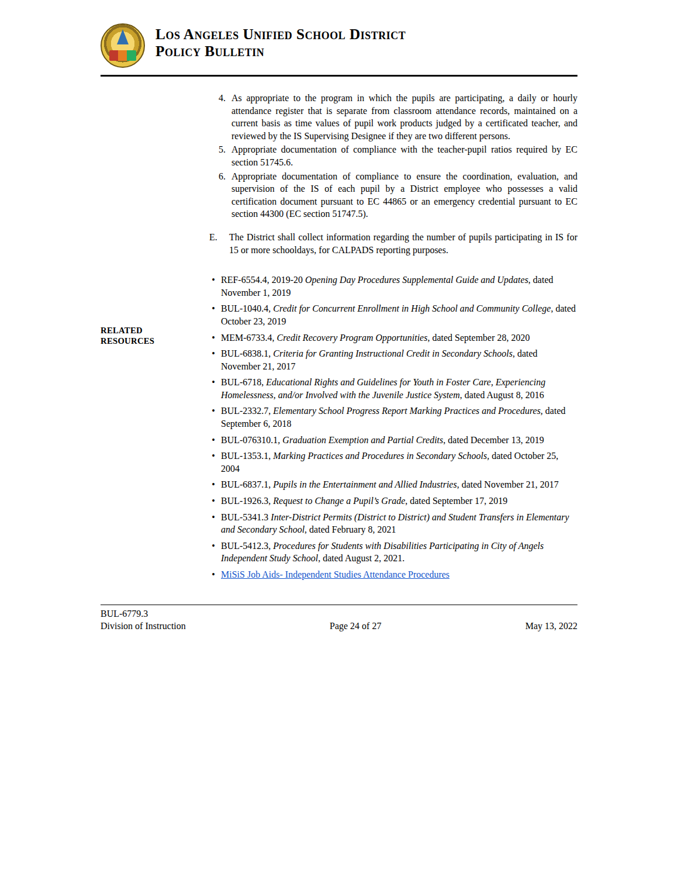Los Angeles Unified School District
Policy Bulletin
RELATED
RESOURCES
4. As appropriate to the program in which the pupils are participating, a daily or hourly attendance register that is separate from classroom attendance records, maintained on a current basis as time values of pupil work products judged by a certificated teacher, and reviewed by the IS Supervising Designee if they are two different persons.
5. Appropriate documentation of compliance with the teacher-pupil ratios required by EC section 51745.6.
6. Appropriate documentation of compliance to ensure the coordination, evaluation, and supervision of the IS of each pupil by a District employee who possesses a valid certification document pursuant to EC 44865 or an emergency credential pursuant to EC section 44300 (EC section 51747.5).
E. The District shall collect information regarding the number of pupils participating in IS for 15 or more schooldays, for CALPADS reporting purposes.
• REF-6554.4, 2019-20 Opening Day Procedures Supplemental Guide and Updates, dated November 1, 2019
• BUL-1040.4, Credit for Concurrent Enrollment in High School and Community College, dated October 23, 2019
• MEM-6733.4, Credit Recovery Program Opportunities, dated September 28, 2020
• BUL-6838.1, Criteria for Granting Instructional Credit in Secondary Schools, dated November 21, 2017
• BUL-6718, Educational Rights and Guidelines for Youth in Foster Care, Experiencing Homelessness, and/or Involved with the Juvenile Justice System, dated August 8, 2016
• BUL-2332.7, Elementary School Progress Report Marking Practices and Procedures, dated September 6, 2018
• BUL-076310.1, Graduation Exemption and Partial Credits, dated December 13, 2019
• BUL-1353.1, Marking Practices and Procedures in Secondary Schools, dated October 25, 2004
• BUL-6837.1, Pupils in the Entertainment and Allied Industries, dated November 21, 2017
• BUL-1926.3, Request to Change a Pupil’s Grade, dated September 17, 2019
• BUL-5341.3 Inter-District Permits (District to District) and Student Transfers in Elementary and Secondary School, dated February 8, 2021
• BUL-5412.3, Procedures for Students with Disabilities Participating in City of Angels Independent Study School, dated August 2, 2021.
• MiSiS Job Aids- Independent Studies Attendance Procedures
BUL-6779.3
Division of Instruction
Page 24 of 27
May 13, 2022